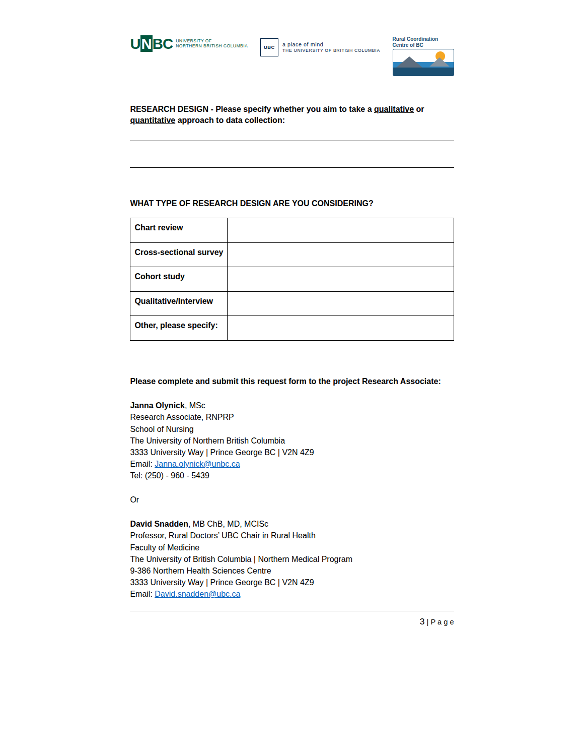UNBC
University of
Northern British Columbia
UBC
a place of mind
The University of British Columbia
Rural Coordination
Centre of BC
RESEARCH DESIGN - Please specify whether you aim to take a qualitative or quantitative approach to data collection:
What type of research design are you considering?
| Chart review | |
| Cross-sectional survey | |
| Cohort study | |
| Qualitative/Interview | |
| Other, please specify: | |
Please complete and submit this request form to the project Research Associate:
Janna Olynick, MSc
Research Associate, RNPRP
School of Nursing
The University of Northern British Columbia
3333 University Way | Prince George BC | V2N 4Z9
Email: Janna.olynick@unbc.ca
Tel: (250) - 960 - 5439
Or
David Snadden, MB ChB, MD, MCISc
Professor, Rural Doctors’ UBC Chair in Rural Health
Faculty of Medicine
The University of British Columbia | Northern Medical Program
9-386 Northern Health Sciences Centre
3333 University Way | Prince George BC | V2N 4Z9
Email: David.snadden@ubc.ca
3 | P a g e